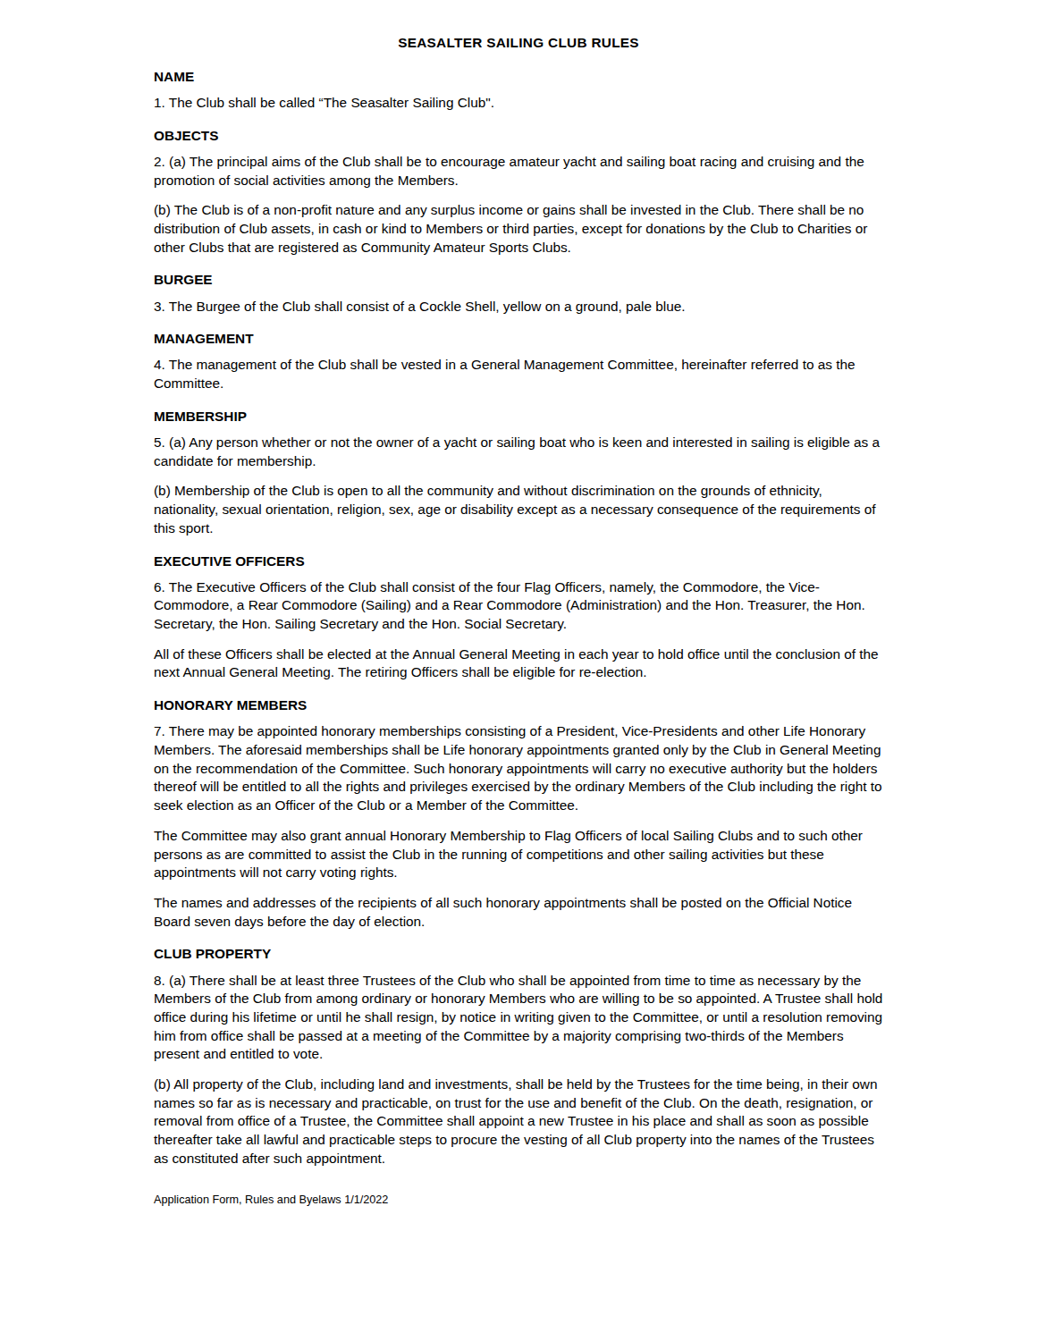SEASALTER SAILING CLUB RULES
NAME
1. The Club shall be called “The Seasalter Sailing Club".
OBJECTS
2. (a) The principal aims of the Club shall be to encourage amateur yacht and sailing boat racing and cruising and the promotion of social activities among the Members.
(b) The Club is of a non-profit nature and any surplus income or gains shall be invested in the Club. There shall be no distribution of Club assets, in cash or kind to Members or third parties, except for donations by the Club to Charities or other Clubs that are registered as Community Amateur Sports Clubs.
BURGEE
3. The Burgee of the Club shall consist of a Cockle Shell, yellow on a ground, pale blue.
MANAGEMENT
4. The management of the Club shall be vested in a General Management Committee, hereinafter referred to as the Committee.
MEMBERSHIP
5. (a) Any person whether or not the owner of a yacht or sailing boat who is keen and interested in sailing is eligible as a candidate for membership.
(b) Membership of the Club is open to all the community and without discrimination on the grounds of ethnicity, nationality, sexual orientation, religion, sex, age or disability except as a necessary consequence of the requirements of this sport.
EXECUTIVE OFFICERS
6. The Executive Officers of the Club shall consist of the four Flag Officers, namely, the Commodore, the Vice-Commodore, a Rear Commodore (Sailing) and a Rear Commodore (Administration) and the Hon. Treasurer, the Hon. Secretary, the Hon. Sailing Secretary and the Hon. Social Secretary.
All of these Officers shall be elected at the Annual General Meeting in each year to hold office until the conclusion of the next Annual General Meeting. The retiring Officers shall be eligible for re-election.
HONORARY MEMBERS
7. There may be appointed honorary memberships consisting of a President, Vice-Presidents and other Life Honorary Members. The aforesaid memberships shall be Life honorary appointments granted only by the Club in General Meeting on the recommendation of the Committee. Such honorary appointments will carry no executive authority but the holders thereof will be entitled to all the rights and privileges exercised by the ordinary Members of the Club including the right to seek election as an Officer of the Club or a Member of the Committee.
The Committee may also grant annual Honorary Membership to Flag Officers of local Sailing Clubs and to such other persons as are committed to assist the Club in the running of competitions and other sailing activities but these appointments will not carry voting rights.
The names and addresses of the recipients of all such honorary appointments shall be posted on the Official Notice Board seven days before the day of election.
CLUB PROPERTY
8. (a) There shall be at least three Trustees of the Club who shall be appointed from time to time as necessary by the Members of the Club from among ordinary or honorary Members who are willing to be so appointed. A Trustee shall hold office during his lifetime or until he shall resign, by notice in writing given to the Committee, or until a resolution removing him from office shall be passed at a meeting of the Committee by a majority comprising two-thirds of the Members present and entitled to vote.
(b) All property of the Club, including land and investments, shall be held by the Trustees for the time being, in their own names so far as is necessary and practicable, on trust for the use and benefit of the Club. On the death, resignation, or removal from office of a Trustee, the Committee shall appoint a new Trustee in his place and shall as soon as possible thereafter take all lawful and practicable steps to procure the vesting of all Club property into the names of the Trustees as constituted after such appointment.
Application Form, Rules and Byelaws 1/1/2022